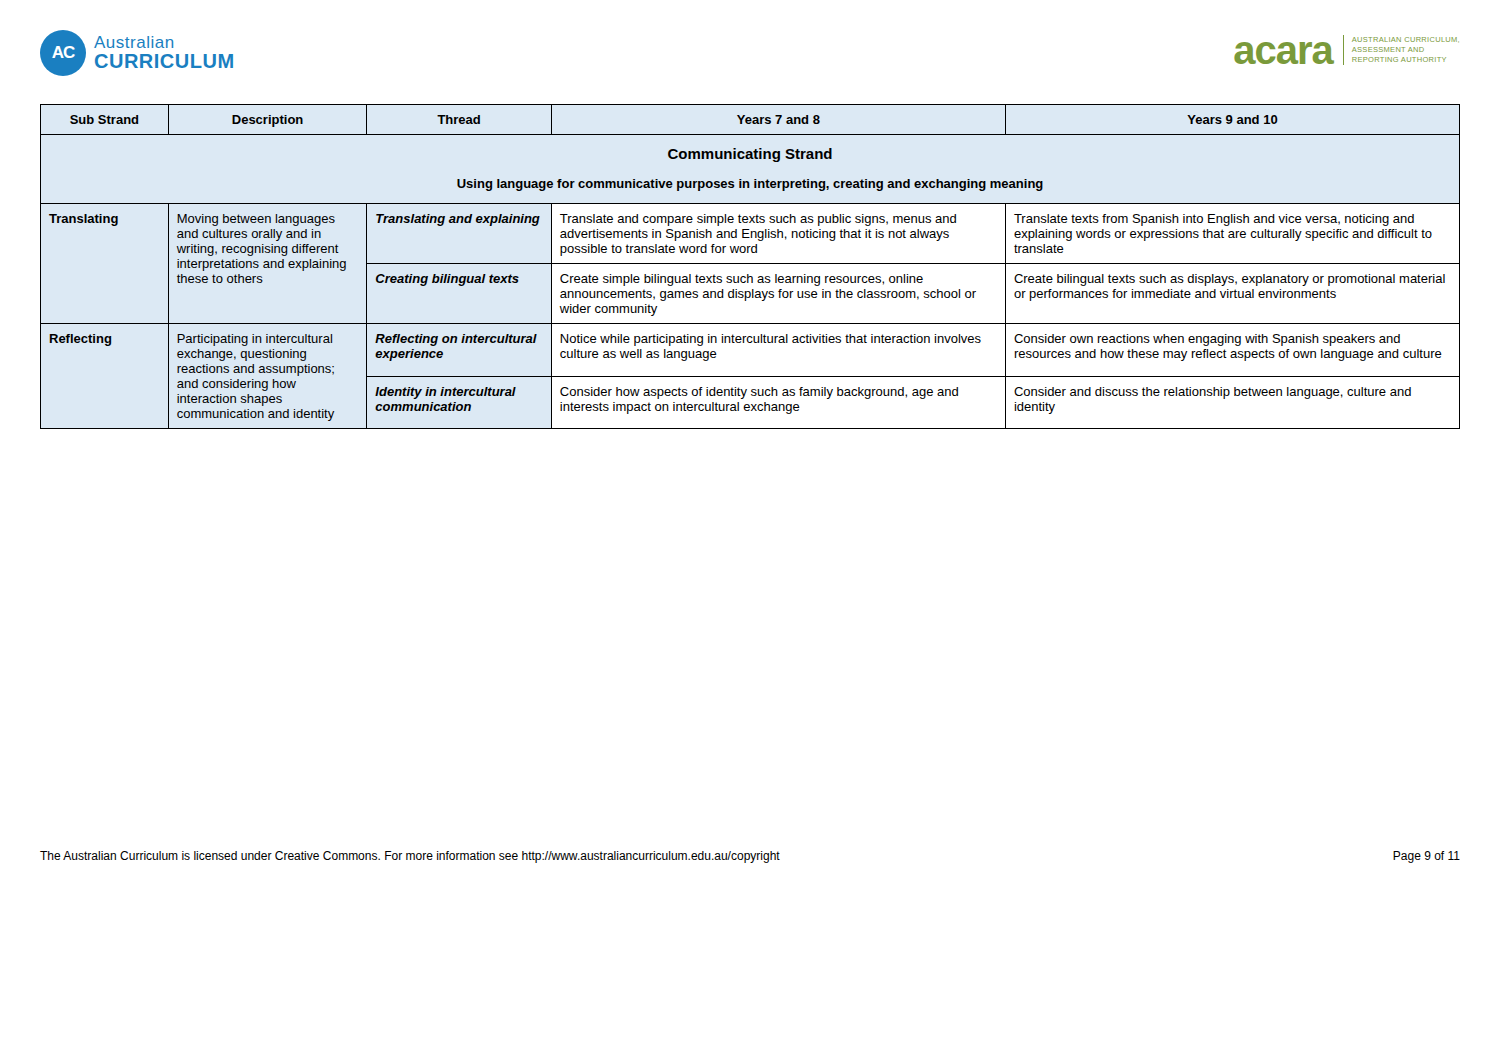AC
Australian
CURRICULUM
acara
Australian Curriculum,
Assessment and
Reporting Authority
| Communicating Strand Using language for communicative purposes in interpreting, creating and exchanging meaning |
| Sub Strand | Description | Thread | Years 7 and 8 | Years 9 and 10 |
| Translating | Moving between languages and cultures orally and in writing, recognising different interpretations and explaining these to others | Translating and explaining | Translate and compare simple texts such as public signs, menus and advertisements in Spanish and English, noticing that it is not always possible to translate word for word | Translate texts from Spanish into English and vice versa, noticing and explaining words or expressions that are culturally specific and difficult to translate |
| Creating bilingual texts | Create simple bilingual texts such as learning resources, online announcements, games and displays for use in the classroom, school or wider community | Create bilingual texts such as displays, explanatory or promotional material or performances for immediate and virtual environments |
| Reflecting | Participating in intercultural exchange, questioning reactions and assumptions; and considering how interaction shapes communication and identity | Reflecting on intercultural experience | Notice while participating in intercultural activities that interaction involves culture as well as language | Consider own reactions when engaging with Spanish speakers and resources and how these may reflect aspects of own language and culture |
| Identity in intercultural communication | Consider how aspects of identity such as family background, age and interests impact on intercultural exchange | Consider and discuss the relationship between language, culture and identity |
The Australian Curriculum is licensed under Creative Commons. For more information see http://www.australiancurriculum.edu.au/copyright
Page 9 of 11